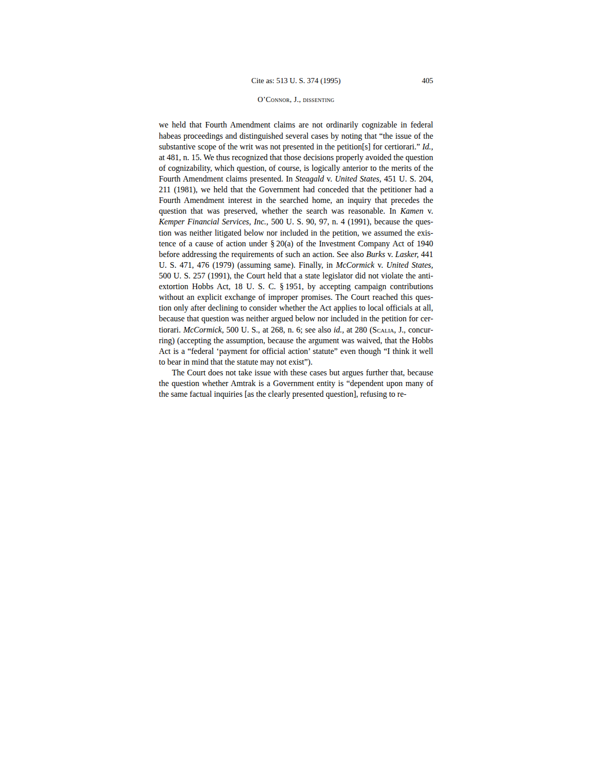Cite as: 513 U. S. 374 (1995) 405
O’Connor, J., dissenting
we held that Fourth Amendment claims are not ordinarily cognizable in federal habeas proceedings and distinguished several cases by noting that “the issue of the substantive scope of the writ was not presented in the petition[s] for certiorari.” Id., at 481, n. 15. We thus recognized that those decisions properly avoided the question of cognizability, which question, of course, is logically anterior to the merits of the Fourth Amendment claims presented. In Steagald v. United States, 451 U. S. 204, 211 (1981), we held that the Government had conceded that the petitioner had a Fourth Amendment interest in the searched home, an inquiry that precedes the question that was preserved, whether the search was reasonable. In Kamen v. Kemper Financial Services, Inc., 500 U. S. 90, 97, n. 4 (1991), because the question was neither litigated below nor included in the petition, we assumed the existence of a cause of action under § 20(a) of the Investment Company Act of 1940 before addressing the requirements of such an action. See also Burks v. Lasker, 441 U. S. 471, 476 (1979) (assuming same). Finally, in McCormick v. United States, 500 U. S. 257 (1991), the Court held that a state legislator did not violate the anti-extortion Hobbs Act, 18 U. S. C. § 1951, by accepting campaign contributions without an explicit exchange of improper promises. The Court reached this question only after declining to consider whether the Act applies to local officials at all, because that question was neither argued below nor included in the petition for certiorari. McCormick, 500 U. S., at 268, n. 6; see also id., at 280 (Scalia, J., concurring) (accepting the assumption, because the argument was waived, that the Hobbs Act is a “federal ‘payment for official action’ statute” even though “I think it well to bear in mind that the statute may not exist”).
The Court does not take issue with these cases but argues further that, because the question whether Amtrak is a Government entity is “dependent upon many of the same factual inquiries [as the clearly presented question], refusing to re-